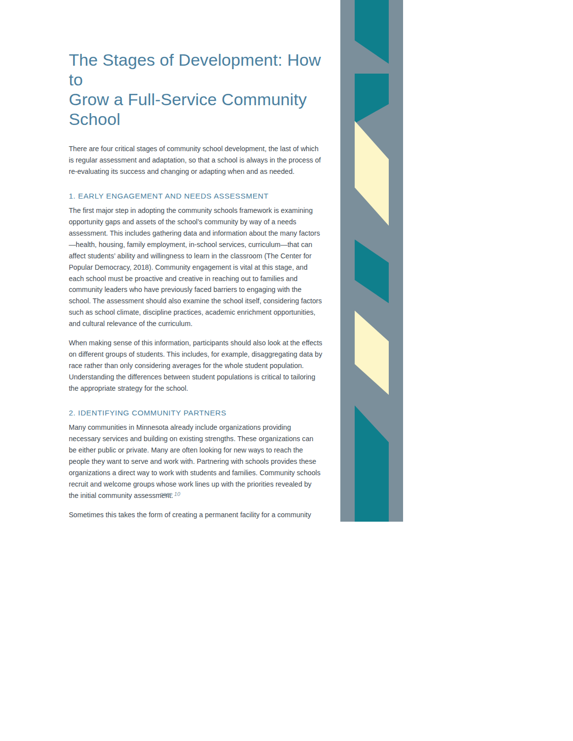The Stages of Development: How to
Grow a Full-Service Community School
There are four critical stages of community school development, the last of which is regular assessment and adaptation, so that a school is always in the process of re-evaluating its success and changing or adapting when and as needed.
1. Early Engagement and Needs Assessment
The first major step in adopting the community schools framework is examining opportunity gaps and assets of the school’s community by way of a needs assessment. This includes gathering data and information about the many factors—health, housing, family employment, in-school services, curriculum—that can affect students’ ability and willingness to learn in the classroom (The Center for Popular Democracy, 2018). Community engagement is vital at this stage, and each school must be proactive and creative in reaching out to families and community leaders who have previously faced barriers to engaging with the school. The assessment should also examine the school itself, considering factors such as school climate, discipline practices, academic enrichment opportunities, and cultural relevance of the curriculum.
When making sense of this information, participants should also look at the effects on different groups of students. This includes, for example, disaggregating data by race rather than only considering averages for the whole student population. Understanding the differences between student populations is critical to tailoring the appropriate strategy for the school.
2. Identifying Community Partners
Many communities in Minnesota already include organizations providing necessary services and building on existing strengths. These organizations can be either public or private. Many are often looking for new ways to reach the people they want to serve and work with. Partnering with schools provides these organizations a direct way to work with students and families. Community schools recruit and welcome groups whose work lines up with the priorities revealed by the initial community assessment.
Sometimes this takes the form of creating a permanent facility for a community partner within the school, for example, converting existing space into a mental health clinic, and at other times, it means bringing community partners in regularly to provide their services (Melaville, 2011). Ultimately, the goal is to ensure that the school’s work with its community partners improves the ability of both to address the factors that interfere with student learning.
page 10